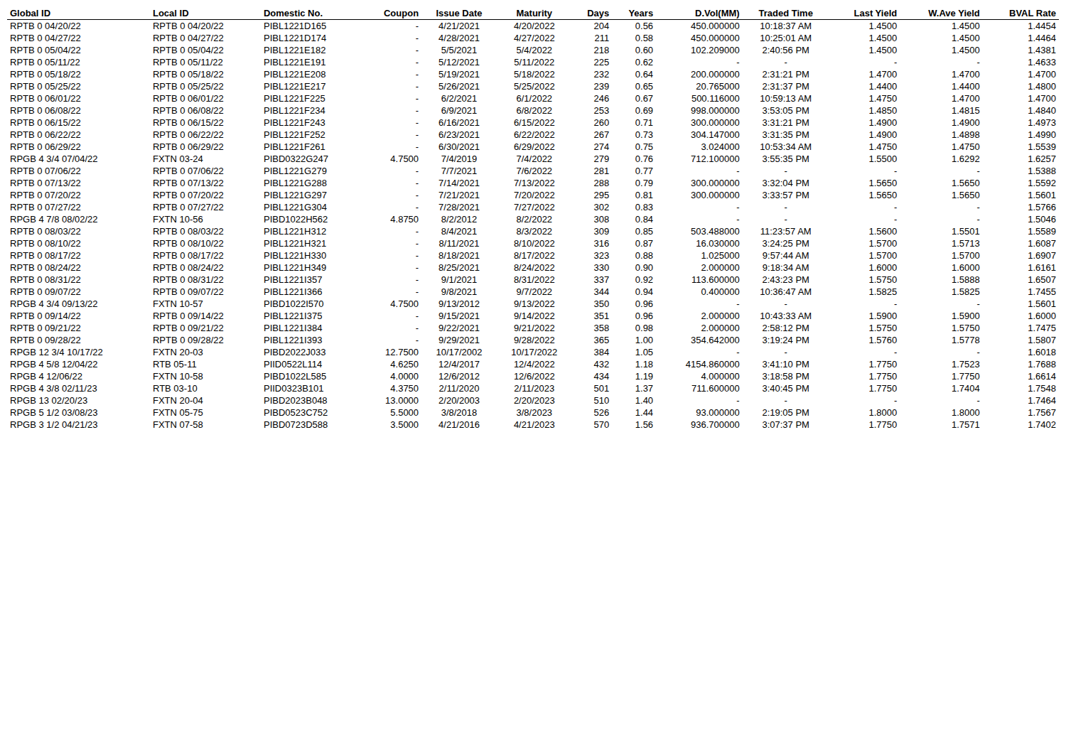| Global ID | Local ID | Domestic No. | Coupon | Issue Date | Maturity | Days | Years | D.Vol(MM) | Traded Time | Last Yield | W.Ave Yield | BVAL Rate |
| --- | --- | --- | --- | --- | --- | --- | --- | --- | --- | --- | --- | --- |
| RPTB 0 04/20/22 | RPTB 0 04/20/22 | PIBL1221D165 | - | 4/21/2021 | 4/20/2022 | 204 | 0.56 | 450.000000 | 10:18:37 AM | 1.4500 | 1.4500 | 1.4454 |
| RPTB 0 04/27/22 | RPTB 0 04/27/22 | PIBL1221D174 | - | 4/28/2021 | 4/27/2022 | 211 | 0.58 | 450.000000 | 10:25:01 AM | 1.4500 | 1.4500 | 1.4464 |
| RPTB 0 05/04/22 | RPTB 0 05/04/22 | PIBL1221E182 | - | 5/5/2021 | 5/4/2022 | 218 | 0.60 | 102.209000 | 2:40:56 PM | 1.4500 | 1.4500 | 1.4381 |
| RPTB 0 05/11/22 | RPTB 0 05/11/22 | PIBL1221E191 | - | 5/12/2021 | 5/11/2022 | 225 | 0.62 | - | - | - | - | 1.4633 |
| RPTB 0 05/18/22 | RPTB 0 05/18/22 | PIBL1221E208 | - | 5/19/2021 | 5/18/2022 | 232 | 0.64 | 200.000000 | 2:31:21 PM | 1.4700 | 1.4700 | 1.4700 |
| RPTB 0 05/25/22 | RPTB 0 05/25/22 | PIBL1221E217 | - | 5/26/2021 | 5/25/2022 | 239 | 0.65 | 20.765000 | 2:31:37 PM | 1.4400 | 1.4400 | 1.4800 |
| RPTB 0 06/01/22 | RPTB 0 06/01/22 | PIBL1221F225 | - | 6/2/2021 | 6/1/2022 | 246 | 0.67 | 500.116000 | 10:59:13 AM | 1.4750 | 1.4700 | 1.4700 |
| RPTB 0 06/08/22 | RPTB 0 06/08/22 | PIBL1221F234 | - | 6/9/2021 | 6/8/2022 | 253 | 0.69 | 998.000000 | 3:53:05 PM | 1.4850 | 1.4815 | 1.4840 |
| RPTB 0 06/15/22 | RPTB 0 06/15/22 | PIBL1221F243 | - | 6/16/2021 | 6/15/2022 | 260 | 0.71 | 300.000000 | 3:31:21 PM | 1.4900 | 1.4900 | 1.4973 |
| RPTB 0 06/22/22 | RPTB 0 06/22/22 | PIBL1221F252 | - | 6/23/2021 | 6/22/2022 | 267 | 0.73 | 304.147000 | 3:31:35 PM | 1.4900 | 1.4898 | 1.4990 |
| RPTB 0 06/29/22 | RPTB 0 06/29/22 | PIBL1221F261 | - | 6/30/2021 | 6/29/2022 | 274 | 0.75 | 3.024000 | 10:53:34 AM | 1.4750 | 1.4750 | 1.5539 |
| RPGB 4 3/4 07/04/22 | FXTN 03-24 | PIBD0322G247 | 4.7500 | 7/4/2019 | 7/4/2022 | 279 | 0.76 | 712.100000 | 3:55:35 PM | 1.5500 | 1.6292 | 1.6257 |
| RPTB 0 07/06/22 | RPTB 0 07/06/22 | PIBL1221G279 | - | 7/7/2021 | 7/6/2022 | 281 | 0.77 | - | - | - | - | 1.5388 |
| RPTB 0 07/13/22 | RPTB 0 07/13/22 | PIBL1221G288 | - | 7/14/2021 | 7/13/2022 | 288 | 0.79 | 300.000000 | 3:32:04 PM | 1.5650 | 1.5650 | 1.5592 |
| RPTB 0 07/20/22 | RPTB 0 07/20/22 | PIBL1221G297 | - | 7/21/2021 | 7/20/2022 | 295 | 0.81 | 300.000000 | 3:33:57 PM | 1.5650 | 1.5650 | 1.5601 |
| RPTB 0 07/27/22 | RPTB 0 07/27/22 | PIBL1221G304 | - | 7/28/2021 | 7/27/2022 | 302 | 0.83 | - | - | - | - | 1.5766 |
| RPGB 4 7/8 08/02/22 | FXTN 10-56 | PIBD1022H562 | 4.8750 | 8/2/2012 | 8/2/2022 | 308 | 0.84 | - | - | - | - | 1.5046 |
| RPTB 0 08/03/22 | RPTB 0 08/03/22 | PIBL1221H312 | - | 8/4/2021 | 8/3/2022 | 309 | 0.85 | 503.488000 | 11:23:57 AM | 1.5600 | 1.5501 | 1.5589 |
| RPTB 0 08/10/22 | RPTB 0 08/10/22 | PIBL1221H321 | - | 8/11/2021 | 8/10/2022 | 316 | 0.87 | 16.030000 | 3:24:25 PM | 1.5700 | 1.5713 | 1.6087 |
| RPTB 0 08/17/22 | RPTB 0 08/17/22 | PIBL1221H330 | - | 8/18/2021 | 8/17/2022 | 323 | 0.88 | 1.025000 | 9:57:44 AM | 1.5700 | 1.5700 | 1.6907 |
| RPTB 0 08/24/22 | RPTB 0 08/24/22 | PIBL1221H349 | - | 8/25/2021 | 8/24/2022 | 330 | 0.90 | 2.000000 | 9:18:34 AM | 1.6000 | 1.6000 | 1.6161 |
| RPTB 0 08/31/22 | RPTB 0 08/31/22 | PIBL1221I357 | - | 9/1/2021 | 8/31/2022 | 337 | 0.92 | 113.600000 | 2:43:23 PM | 1.5750 | 1.5888 | 1.6507 |
| RPTB 0 09/07/22 | RPTB 0 09/07/22 | PIBL1221I366 | - | 9/8/2021 | 9/7/2022 | 344 | 0.94 | 0.400000 | 10:36:47 AM | 1.5825 | 1.5825 | 1.7455 |
| RPGB 4 3/4 09/13/22 | FXTN 10-57 | PIBD1022I570 | 4.7500 | 9/13/2012 | 9/13/2022 | 350 | 0.96 | - | - | - | - | 1.5601 |
| RPTB 0 09/14/22 | RPTB 0 09/14/22 | PIBL1221I375 | - | 9/15/2021 | 9/14/2022 | 351 | 0.96 | 2.000000 | 10:43:33 AM | 1.5900 | 1.5900 | 1.6000 |
| RPTB 0 09/21/22 | RPTB 0 09/21/22 | PIBL1221I384 | - | 9/22/2021 | 9/21/2022 | 358 | 0.98 | 2.000000 | 2:58:12 PM | 1.5750 | 1.5750 | 1.7475 |
| RPTB 0 09/28/22 | RPTB 0 09/28/22 | PIBL1221I393 | - | 9/29/2021 | 9/28/2022 | 365 | 1.00 | 354.642000 | 3:19:24 PM | 1.5760 | 1.5778 | 1.5807 |
| RPGB 12 3/4 10/17/22 | FXTN 20-03 | PIBD2022J033 | 12.7500 | 10/17/2002 | 10/17/2022 | 384 | 1.05 | - | - | - | - | 1.6018 |
| RPGB 4 5/8 12/04/22 | RTB 05-11 | PIID0522L114 | 4.6250 | 12/4/2017 | 12/4/2022 | 432 | 1.18 | 4154.860000 | 3:41:10 PM | 1.7750 | 1.7523 | 1.7688 |
| RPGB 4 12/06/22 | FXTN 10-58 | PIBD1022L585 | 4.0000 | 12/6/2012 | 12/6/2022 | 434 | 1.19 | 4.000000 | 3:18:58 PM | 1.7750 | 1.7750 | 1.6614 |
| RPGB 4 3/8 02/11/23 | RTB 03-10 | PIID0323B101 | 4.3750 | 2/11/2020 | 2/11/2023 | 501 | 1.37 | 711.600000 | 3:40:45 PM | 1.7750 | 1.7404 | 1.7548 |
| RPGB 13 02/20/23 | FXTN 20-04 | PIBD2023B048 | 13.0000 | 2/20/2003 | 2/20/2023 | 510 | 1.40 | - | - | - | - | 1.7464 |
| RPGB 5 1/2 03/08/23 | FXTN 05-75 | PIBD0523C752 | 5.5000 | 3/8/2018 | 3/8/2023 | 526 | 1.44 | 93.000000 | 2:19:05 PM | 1.8000 | 1.8000 | 1.7567 |
| RPGB 3 1/2 04/21/23 | FXTN 07-58 | PIBD0723D588 | 3.5000 | 4/21/2016 | 4/21/2023 | 570 | 1.56 | 936.700000 | 3:07:37 PM | 1.7750 | 1.7571 | 1.7402 |